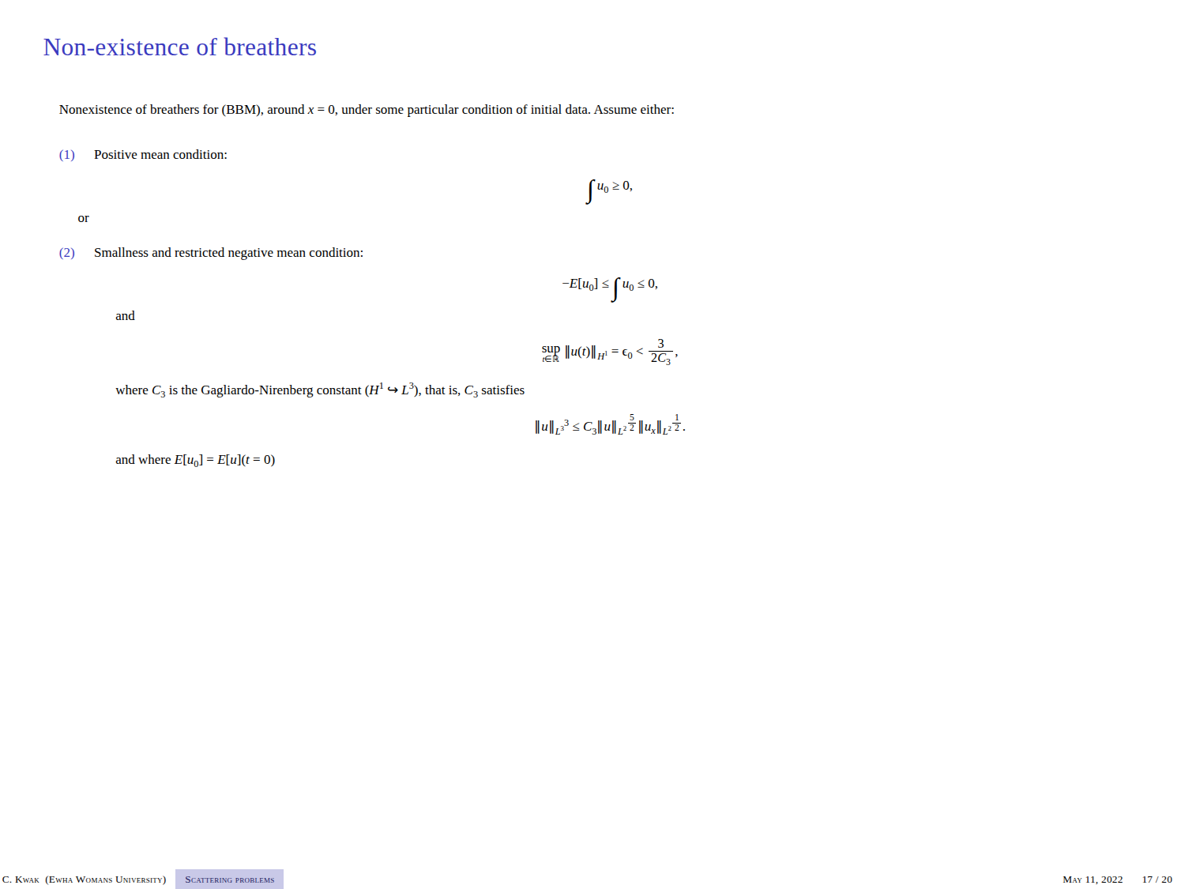Non-existence of breathers
Nonexistence of breathers for (BBM), around x = 0, under some particular condition of initial data. Assume either:
Positive mean condition:
∫u 0 ≥ 0,
or
Smallness and restricted negative mean condition:
−E[u 0] ≤ ∫u 0 ≤ 0,
and
sup t∈ℝ∥u(t)∥H 1 = ϵ0 < 32C 3,
where C 3 is the Gagliardo-Nirenberg constant (H 1 ↪ L 3), that is, C 3 satisfies
∥u∥L 33 ≤ C 3∥u∥L 252∥ux∥L 212.
and where E[u 0] = E[u](t = 0)
C. Kwak (Ewha Womans University)
Scattering problems
May 11, 2022
17 / 20